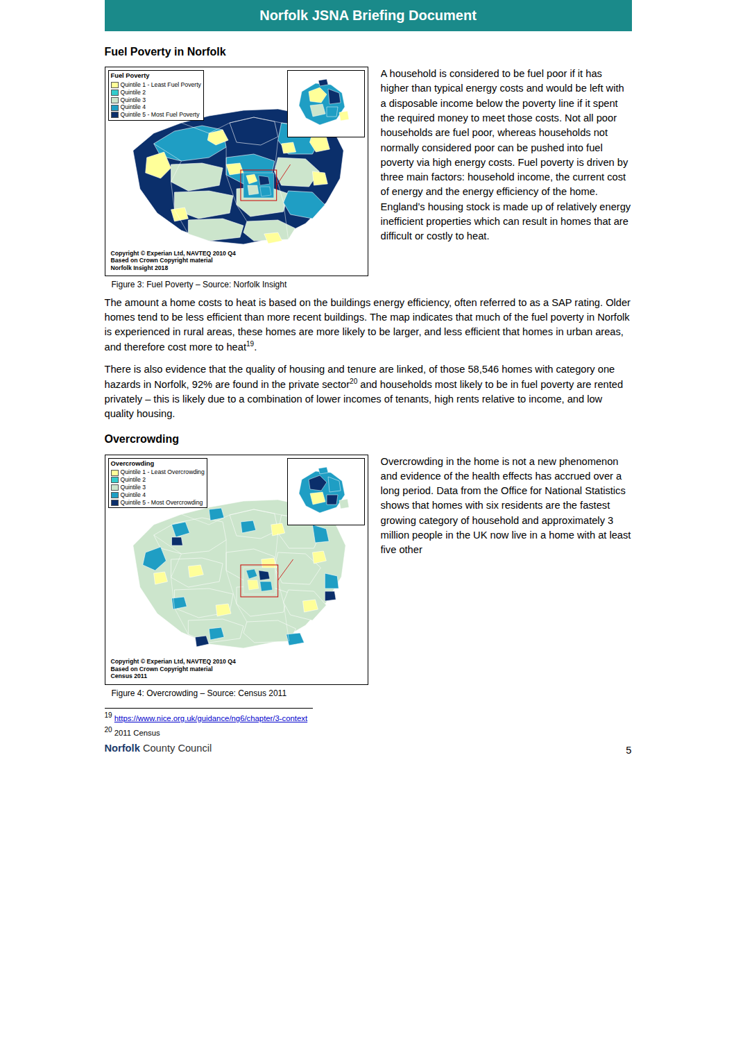Norfolk JSNA Briefing Document
Fuel Poverty in Norfolk
Fuel Poverty
Quintile 1 - Least Fuel Poverty
Quintile 2
Quintile 3
Quintile 4
Quintile 5 - Most Fuel Poverty
Copyright © Experian Ltd, NAVTEQ 2010 Q4
Based on Crown Copyright material
Norfolk Insight 2018
Figure 3: Fuel Poverty – Source: Norfolk Insight
A household is considered to be fuel poor if it has higher than typical energy costs and would be left with a disposable income below the poverty line if it spent the required money to meet those costs. Not all poor households are fuel poor, whereas households not normally considered poor can be pushed into fuel poverty via high energy costs. Fuel poverty is driven by three main factors: household income, the current cost of energy and the energy efficiency of the home. England’s housing stock is made up of relatively energy inefficient properties which can result in homes that are difficult or costly to heat.
The amount a home costs to heat is based on the buildings energy efficiency, often referred to as a SAP rating. Older homes tend to be less efficient than more recent buildings. The map indicates that much of the fuel poverty in Norfolk is experienced in rural areas, these homes are more likely to be larger, and less efficient that homes in urban areas, and therefore cost more to heat19.
There is also evidence that the quality of housing and tenure are linked, of those 58,546 homes with category one hazards in Norfolk, 92% are found in the private sector20 and households most likely to be in fuel poverty are rented privately – this is likely due to a combination of lower incomes of tenants, high rents relative to income, and low quality housing.
Overcrowding
Overcrowding
Quintile 1 - Least Overcrowding
Quintile 2
Quintile 3
Quintile 4
Quintile 5 - Most Overcrowding
Copyright © Experian Ltd, NAVTEQ 2010 Q4
Based on Crown Copyright material
Census 2011
Figure 4: Overcrowding – Source: Census 2011
Overcrowding in the home is not a new phenomenon and evidence of the health effects has accrued over a long period. Data from the Office for National Statistics shows that homes with six residents are the fastest growing category of household and approximately 3 million people in the UK now live in a home with at least five other
19 https://www.nice.org.uk/guidance/ng6/chapter/3-context
20 2011 Census
Norfolk County Council 5